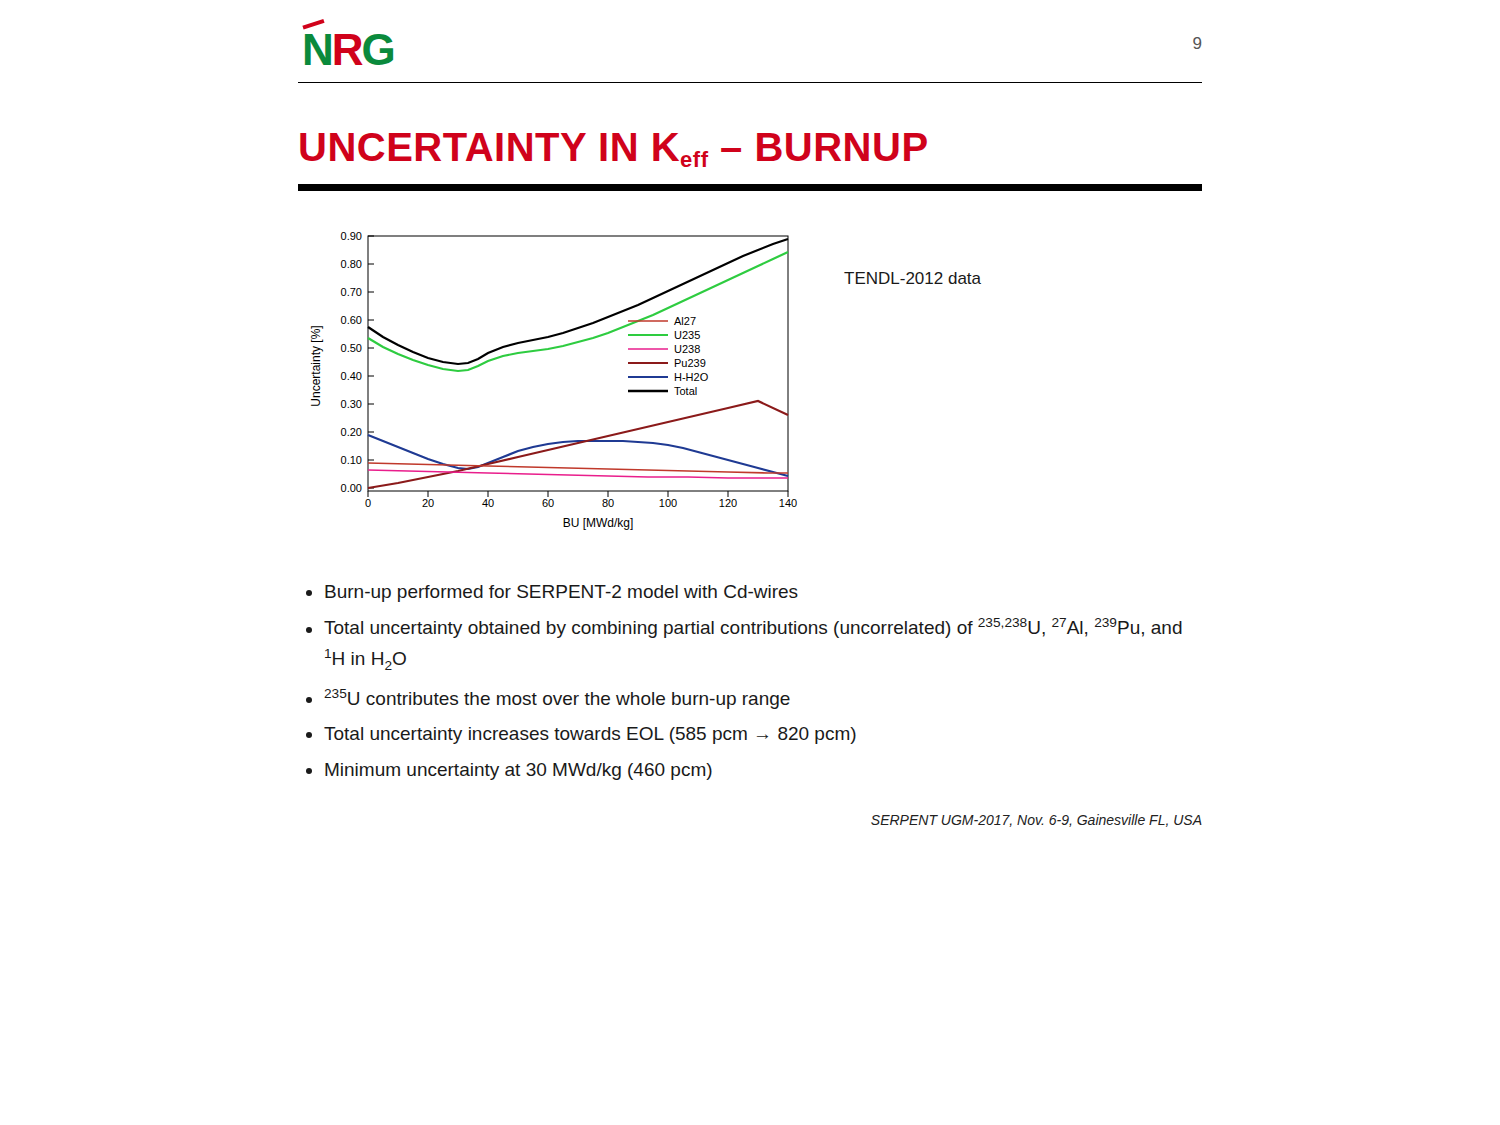NRG
9
UNCERTAINTY IN Keff – BURNUP
0.90 0.80 0.70 0.60 0.50 0.40 0.30 0.20 0.10 0.00 0 20 40 60 80 100 120 140 BU [MWd/kg] Uncertainty [%] Al27 U235 U238 Pu239 H-H2O Total
TENDL-2012 data
Burn-up performed for SERPENT-2 model with Cd-wires
Total uncertainty obtained by combining partial contributions (uncorrelated) of 235,238U, 27Al, 239Pu, and 1H in H2O
235U contributes the most over the whole burn-up range
Total uncertainty increases towards EOL (585 pcm → 820 pcm)
Minimum uncertainty at 30 MWd/kg (460 pcm)
SERPENT UGM-2017, Nov. 6-9, Gainesville FL, USA